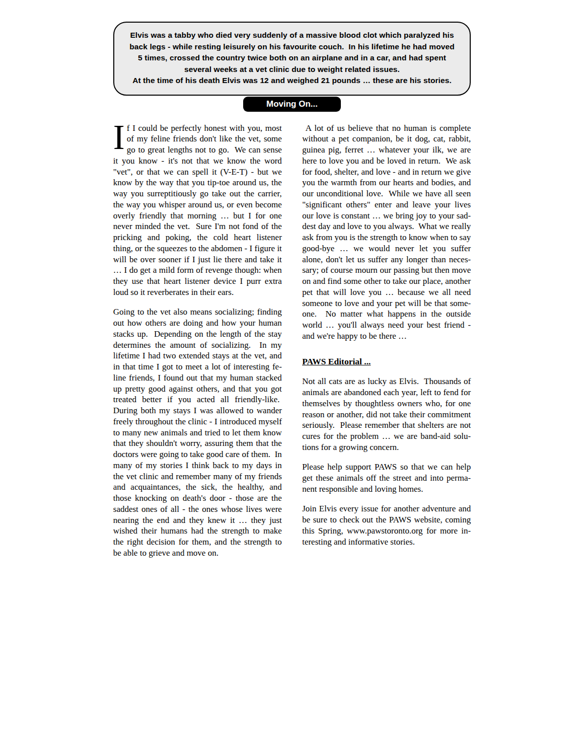Elvis was a tabby who died very suddenly of a massive blood clot which paralyzed his back legs - while resting leisurely on his favourite couch. In his lifetime he had moved 5 times, crossed the country twice both on an airplane and in a car, and had spent several weeks at a vet clinic due to weight related issues.
At the time of his death Elvis was 12 and weighed 21 pounds … these are his stories.
Moving On...
If I could be perfectly honest with you, most of my feline friends don't like the vet, some go to great lengths not to go. We can sense it you know - it's not that we know the word "vet", or that we can spell it (V-E-T) - but we know by the way that you tip-toe around us, the way you surreptitiously go take out the carrier, the way you whisper around us, or even become overly friendly that morning … but I for one never minded the vet. Sure I'm not fond of the pricking and poking, the cold heart listener thing, or the squeezes to the abdomen - I figure it will be over sooner if I just lie there and take it … I do get a mild form of revenge though: when they use that heart listener device I purr extra loud so it reverberates in their ears.
Going to the vet also means socializing; finding out how others are doing and how your human stacks up. Depending on the length of the stay determines the amount of socializing. In my lifetime I had two extended stays at the vet, and in that time I got to meet a lot of interesting feline friends, I found out that my human stacked up pretty good against others, and that you got treated better if you acted all friendly-like. During both my stays I was allowed to wander freely throughout the clinic - I introduced myself to many new animals and tried to let them know that they shouldn't worry, assuring them that the doctors were going to take good care of them. In many of my stories I think back to my days in the vet clinic and remember many of my friends and acquaintances, the sick, the healthy, and those knocking on death's door - those are the saddest ones of all - the ones whose lives were nearing the end and they knew it … they just wished their humans had the strength to make the right decision for them, and the strength to be able to grieve and move on.
A lot of us believe that no human is complete without a pet companion, be it dog, cat, rabbit, guinea pig, ferret … whatever your ilk, we are here to love you and be loved in return. We ask for food, shelter, and love - and in return we give you the warmth from our hearts and bodies, and our unconditional love. While we have all seen "significant others" enter and leave your lives our love is constant … we bring joy to your saddest day and love to you always. What we really ask from you is the strength to know when to say good-bye … we would never let you suffer alone, don't let us suffer any longer than necessary; of course mourn our passing but then move on and find some other to take our place, another pet that will love you … because we all need someone to love and your pet will be that someone. No matter what happens in the outside world … you'll always need your best friend - and we're happy to be there …
PAWS Editorial ...
Not all cats are as lucky as Elvis. Thousands of animals are abandoned each year, left to fend for themselves by thoughtless owners who, for one reason or another, did not take their commitment seriously. Please remember that shelters are not cures for the problem … we are band-aid solutions for a growing concern.
Please help support PAWS so that we can help get these animals off the street and into permanent responsible and loving homes.
Join Elvis every issue for another adventure and be sure to check out the PAWS website, coming this Spring, www.pawstoronto.org for more interesting and informative stories.